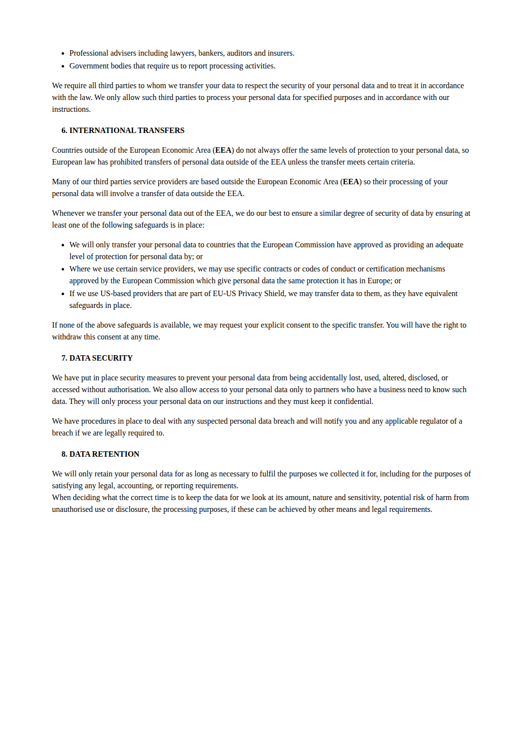Professional advisers including lawyers, bankers, auditors and insurers.
Government bodies that require us to report processing activities.
We require all third parties to whom we transfer your data to respect the security of your personal data and to treat it in accordance with the law. We only allow such third parties to process your personal data for specified purposes and in accordance with our instructions.
INTERNATIONAL TRANSFERS
Countries outside of the European Economic Area (EEA) do not always offer the same levels of protection to your personal data, so European law has prohibited transfers of personal data outside of the EEA unless the transfer meets certain criteria.
Many of our third parties service providers are based outside the European Economic Area (EEA) so their processing of your personal data will involve a transfer of data outside the EEA.
Whenever we transfer your personal data out of the EEA, we do our best to ensure a similar degree of security of data by ensuring at least one of the following safeguards is in place:
We will only transfer your personal data to countries that the European Commission have approved as providing an adequate level of protection for personal data by; or
Where we use certain service providers, we may use specific contracts or codes of conduct or certification mechanisms approved by the European Commission which give personal data the same protection it has in Europe; or
If we use US-based providers that are part of EU-US Privacy Shield, we may transfer data to them, as they have equivalent safeguards in place.
If none of the above safeguards is available, we may request your explicit consent to the specific transfer. You will have the right to withdraw this consent at any time.
DATA SECURITY
We have put in place security measures to prevent your personal data from being accidentally lost, used, altered, disclosed, or accessed without authorisation. We also allow access to your personal data only to partners who have a business need to know such data. They will only process your personal data on our instructions and they must keep it confidential.
We have procedures in place to deal with any suspected personal data breach and will notify you and any applicable regulator of a breach if we are legally required to.
DATA RETENTION
We will only retain your personal data for as long as necessary to fulfil the purposes we collected it for, including for the purposes of satisfying any legal, accounting, or reporting requirements.
When deciding what the correct time is to keep the data for we look at its amount, nature and sensitivity, potential risk of harm from unauthorised use or disclosure, the processing purposes, if these can be achieved by other means and legal requirements.